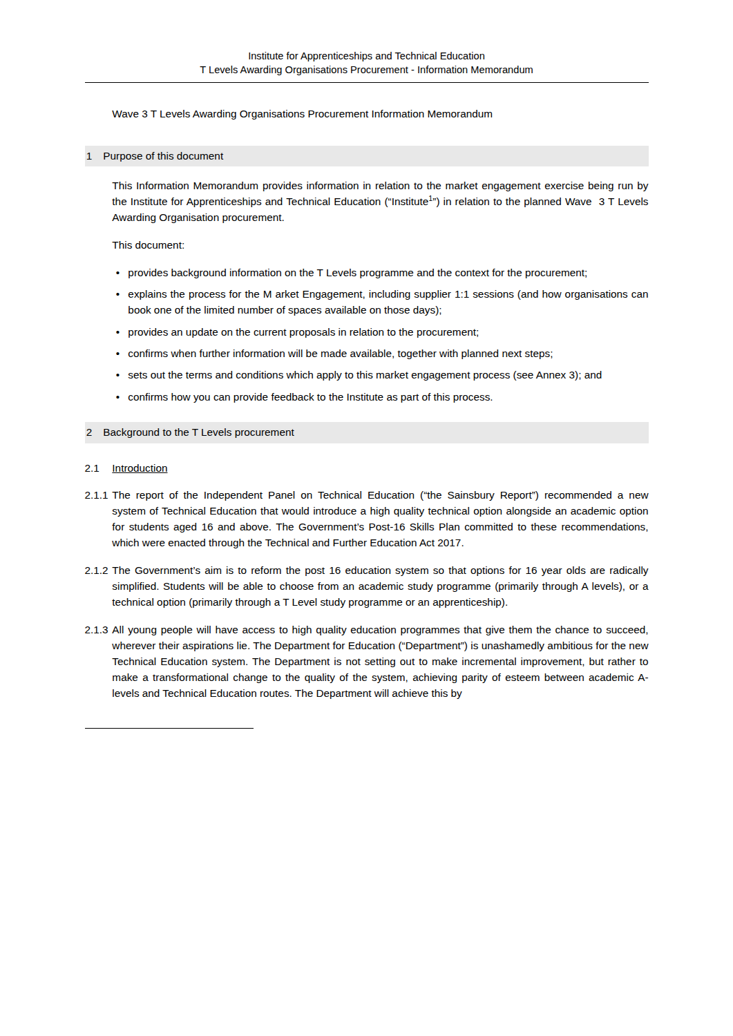Institute for Apprenticeships and Technical Education T Levels Awarding Organisations Procurement - Information Memorandum
Wave 3 T Levels Awarding Organisations Procurement Information Memorandum
1 Purpose of this document
This Information Memorandum provides information in relation to the market engagement exercise being run by the Institute for Apprenticeships and Technical Education (“Institute1”) in relation to the planned Wave 3 T Levels Awarding Organisation procurement.
This document:
provides background information on the T Levels programme and the context for the procurement;
explains the process for the M arket Engagement, including supplier 1:1 sessions (and how organisations can book one of the limited number of spaces available on those days);
provides an update on the current proposals in relation to the procurement;
confirms when further information will be made available, together with planned next steps;
sets out the terms and conditions which apply to this market engagement process (see Annex 3); and
confirms how you can provide feedback to the Institute as part of this process.
2 Background to the T Levels procurement
2.1 Introduction
2.1.1
The report of the Independent Panel on Technical Education (“the Sainsbury Report”) recommended a new system of Technical Education that would introduce a high quality technical option alongside an academic option for students aged 16 and above. The Government’s Post-16 Skills Plan committed to these recommendations, which were enacted through the Technical and Further Education Act 2017.
2.1.2
The Government’s aim is to reform the post 16 education system so that options for 16 year olds are radically simplified. Students will be able to choose from an academic study programme (primarily through A levels), or a technical option (primarily through a T Level study programme or an apprenticeship).
2.1.3
All young people will have access to high quality education programmes that give them the chance to succeed, wherever their aspirations lie. The Department for Education (“Department”) is unashamedly ambitious for the new Technical Education system. The Department is not setting out to make incremental improvement, but rather to make a transformational change to the quality of the system, achieving parity of esteem between academic A-levels and Technical Education routes. The Department will achieve this by